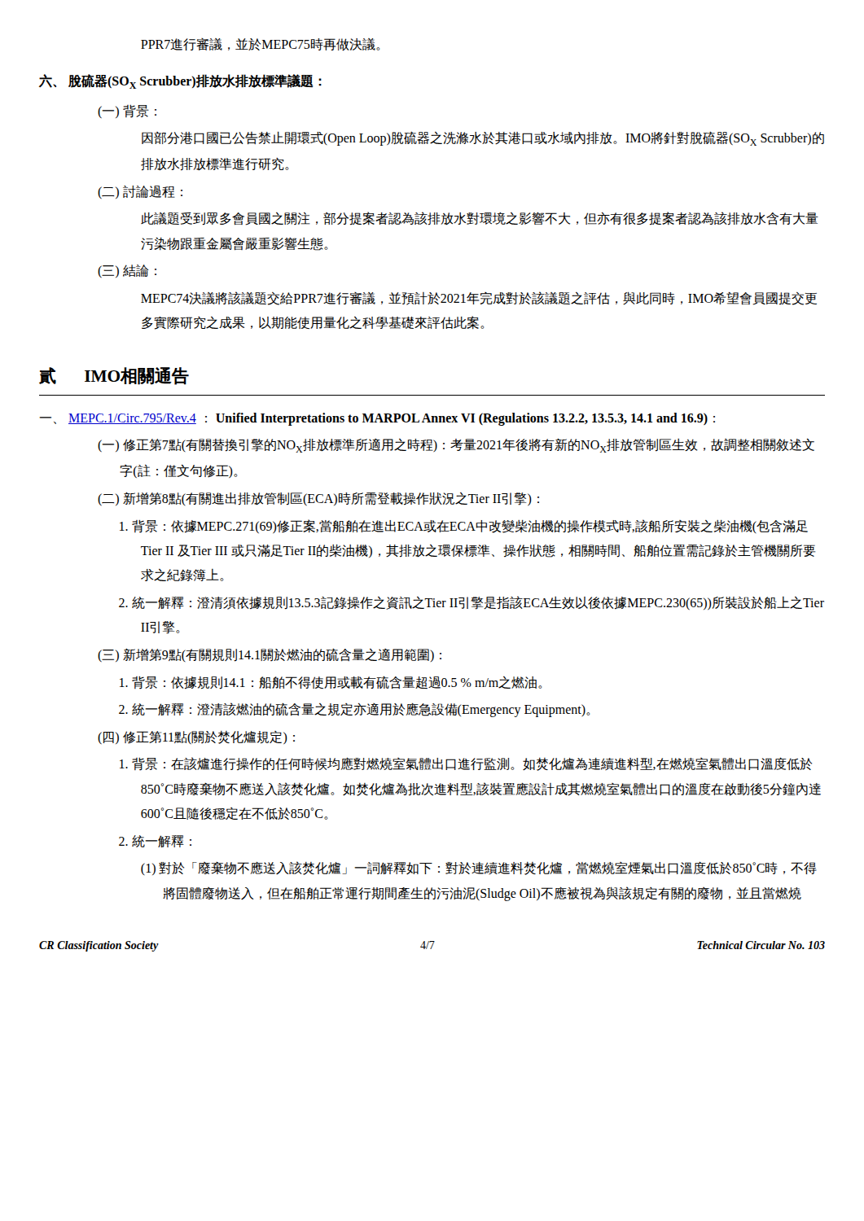PPR7進行審議，並於MEPC75時再做決議。
六、 脫硫器(SOX Scrubber)排放水排放標準議題：
(一) 背景：
因部分港口國已公告禁止開環式(Open Loop)脫硫器之洗滌水於其港口或水域內排放。IMO將針對脫硫器(SOX Scrubber)的排放水排放標準進行研究。
(二) 討論過程：
此議題受到眾多會員國之關注，部分提案者認為該排放水對環境之影響不大，但亦有很多提案者認為該排放水含有大量污染物跟重金屬會嚴重影響生態。
(三) 結論：
MEPC74決議將該議題交給PPR7進行審議，並預計於2021年完成對於該議題之評估，與此同時，IMO希望會員國提交更多實際研究之成果，以期能使用量化之科學基礎來評估此案。
貳IMO相關通告
一、 MEPC.1/Circ.795/Rev.4 ： Unified Interpretations to MARPOL Annex VI (Regulations 13.2.2, 13.5.3, 14.1 and 16.9)：
(一) 修正第7點(有關替換引擎的NOX排放標準所適用之時程)：考量2021年後將有新的NOX排放管制區生效，故調整相關敘述文字(註：僅文句修正)。
(二) 新增第8點(有關進出排放管制區(ECA)時所需登載操作狀況之Tier II引擎)：
1. 背景：依據MEPC.271(69)修正案,當船舶在進出ECA或在ECA中改變柴油機的操作模式時,該船所安裝之柴油機(包含滿足Tier II 及Tier III 或只滿足Tier II的柴油機)，其排放之環保標準、操作狀態，相關時間、船舶位置需記錄於主管機關所要求之紀錄簿上。
2. 統一解釋：澄清須依據規則13.5.3記錄操作之資訊之Tier II引擎是指該ECA生效以後依據MEPC.230(65))所裝設於船上之Tier II引擎。
(三) 新增第9點(有關規則14.1關於燃油的硫含量之適用範圍)：
1. 背景：依據規則14.1：船舶不得使用或載有硫含量超過0.5 % m/m之燃油。
2. 統一解釋：澄清該燃油的硫含量之規定亦適用於應急設備(Emergency Equipment)。
(四) 修正第11點(關於焚化爐規定)：
1. 背景：在該爐進行操作的任何時候均應對燃燒室氣體出口進行監測。如焚化爐為連續進料型,在燃燒室氣體出口溫度低於850˚C時廢棄物不應送入該焚化爐。如焚化爐為批次進料型,該裝置應設計成其燃燒室氣體出口的溫度在啟動後5分鐘內達600˚C且隨後穩定在不低於850˚C。
2. 統一解釋：
(1) 對於「廢棄物不應送入該焚化爐」一詞解釋如下：對於連續進料焚化爐，當燃燒室煙氣出口溫度低於850˚C時，不得將固體廢物送入，但在船舶正常運行期間產生的污油泥(Sludge Oil)不應被視為與該規定有關的廢物，並且當燃燒
CR Classification Society 4/7 Technical Circular No. 103